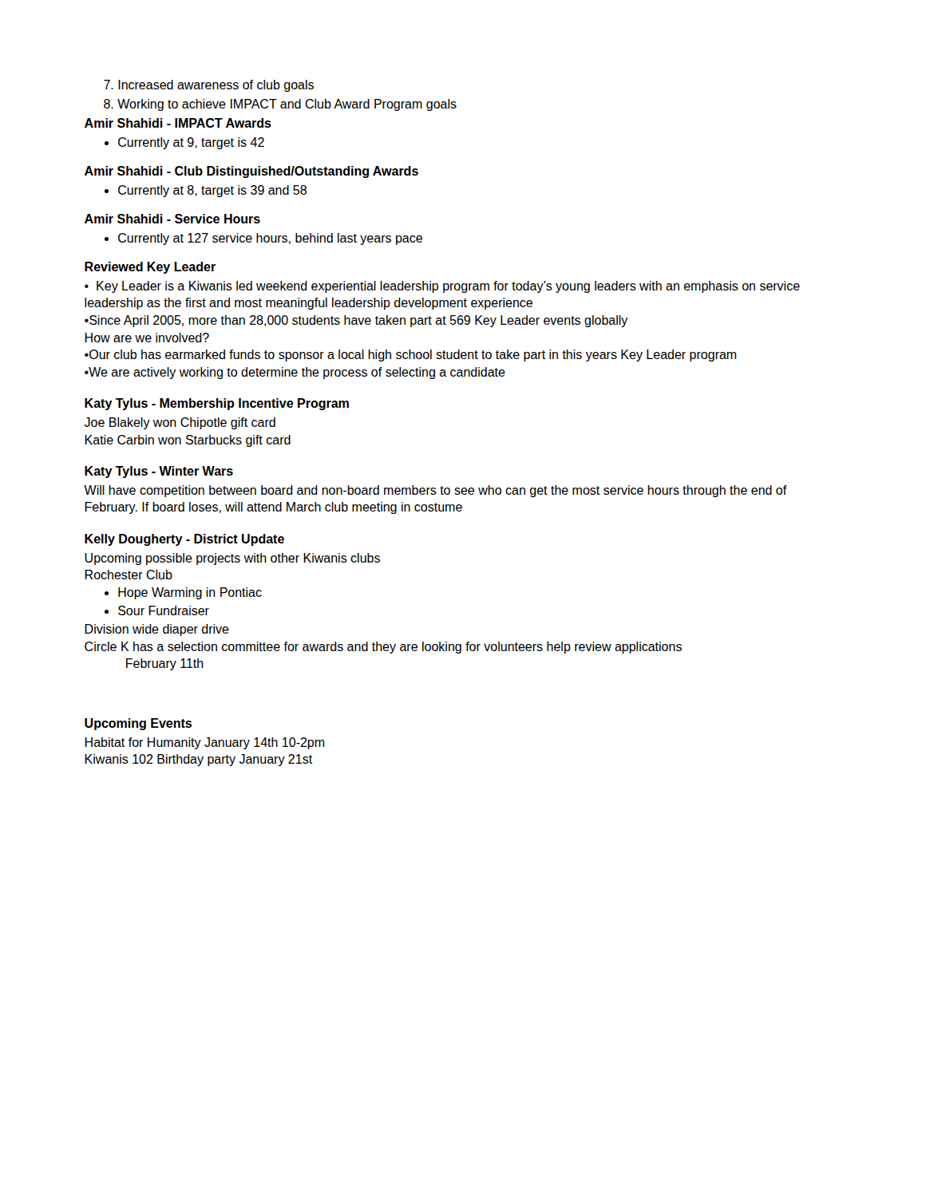Increased awareness of club goals
Working to achieve IMPACT and Club Award Program goals
Amir Shahidi - IMPACT Awards
Currently at 9, target is 42
Amir Shahidi - Club Distinguished/Outstanding Awards
Currently at 8, target is 39 and 58
Amir Shahidi - Service Hours
Currently at 127 service hours, behind last years pace
Reviewed Key Leader
• Key Leader is a Kiwanis led weekend experiential leadership program for today’s young leaders with an emphasis on service leadership as the first and most meaningful leadership development experience
•Since April 2005, more than 28,000 students have taken part at 569 Key Leader events globally
How are we involved?
•Our club has earmarked funds to sponsor a local high school student to take part in this years Key Leader program
•We are actively working to determine the process of selecting a candidate
Katy Tylus - Membership Incentive Program
Joe Blakely won Chipotle gift card
Katie Carbin won Starbucks gift card
Katy Tylus - Winter Wars
Will have competition between board and non-board members to see who can get the most service hours through the end of February. If board loses, will attend March club meeting in costume
Kelly Dougherty - District Update
Upcoming possible projects with other Kiwanis clubs
Rochester Club
Hope Warming in Pontiac
Sour Fundraiser
Division wide diaper drive
Circle K has a selection committee for awards and they are looking for volunteers help review applications
February 11th
Upcoming Events
Habitat for Humanity January 14th 10-2pm
Kiwanis 102 Birthday party January 21st